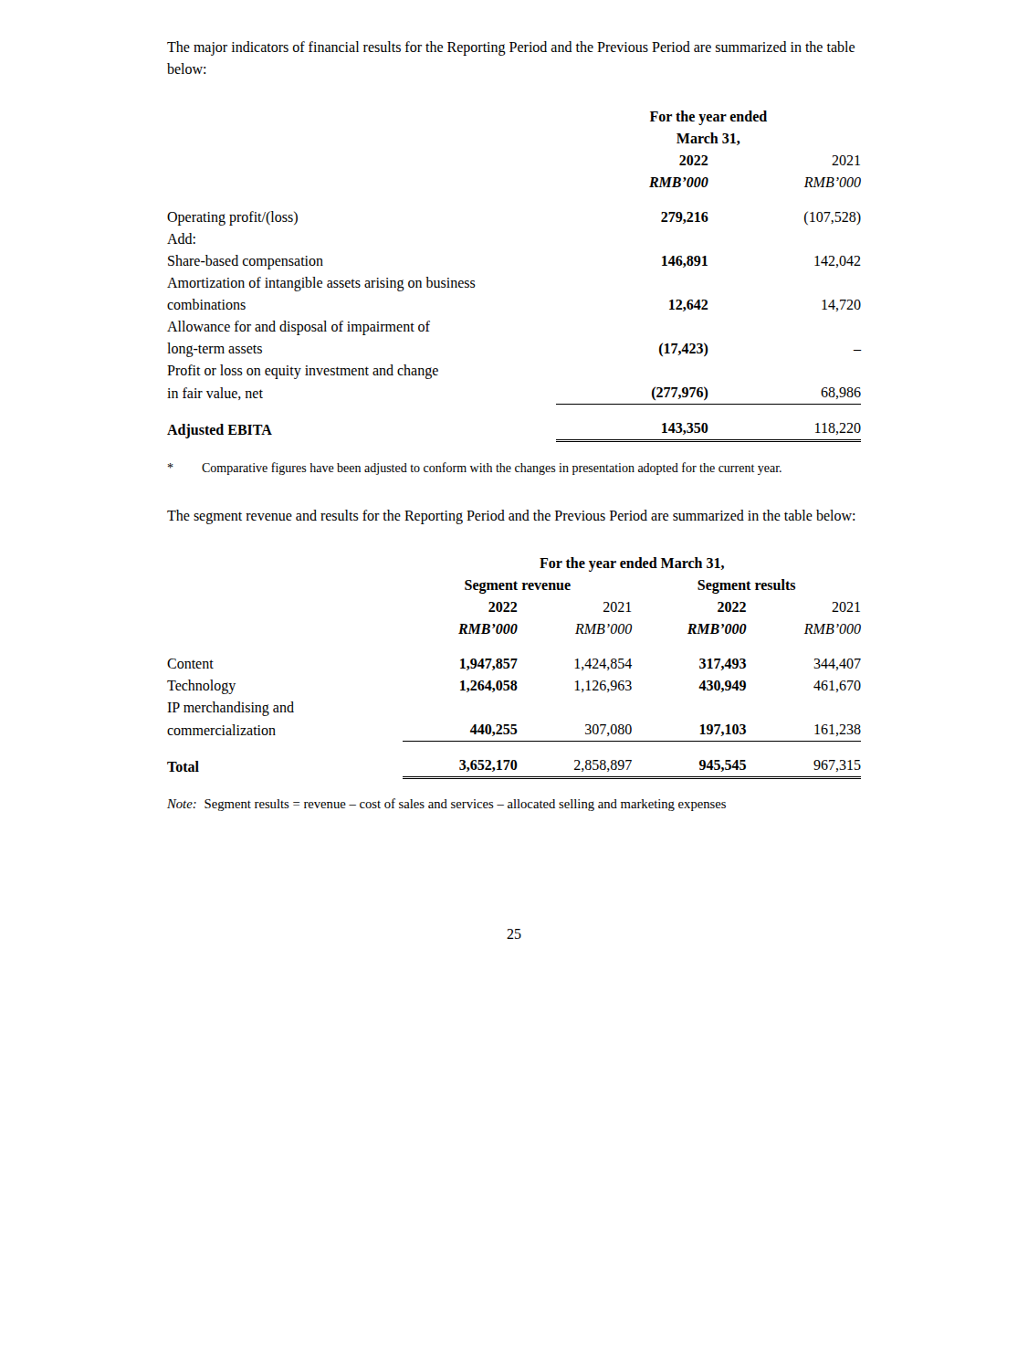The major indicators of financial results for the Reporting Period and the Previous Period are summarized in the table below:
| | For the year ended March 31, |
| | 2022 | 2021 |
| | RMB’000 | RMB’000 |
| Operating profit/(loss) | 279,216 | (107,528) |
| Add: | | |
| Share-based compensation | 146,891 | 142,042 |
| Amortization of intangible assets arising on business | | |
| combinations | 12,642 | 14,720 |
| Allowance for and disposal of impairment of | | |
| long-term assets | (17,423) | – |
| Profit or loss on equity investment and change | | |
| in fair value, net | (277,976) | 68,986 |
| Adjusted EBITA | 143,350 | 118,220 |
*
Comparative figures have been adjusted to conform with the changes in presentation adopted for the current year.
The segment revenue and results for the Reporting Period and the Previous Period are summarized in the table below:
| | For the year ended March 31, |
| | Segment revenue | Segment results |
| | 2022 | 2021 | 2022 | 2021 |
| | RMB’000 | RMB’000 | RMB’000 | RMB’000 |
| Content | 1,947,857 | 1,424,854 | 317,493 | 344,407 |
| Technology | 1,264,058 | 1,126,963 | 430,949 | 461,670 |
| IP merchandising and | | | | |
| commercialization | 440,255 | 307,080 | 197,103 | 161,238 |
| Total | 3,652,170 | 2,858,897 | 945,545 | 967,315 |
Note:
Segment results = revenue – cost of sales and services – allocated selling and marketing expenses
25